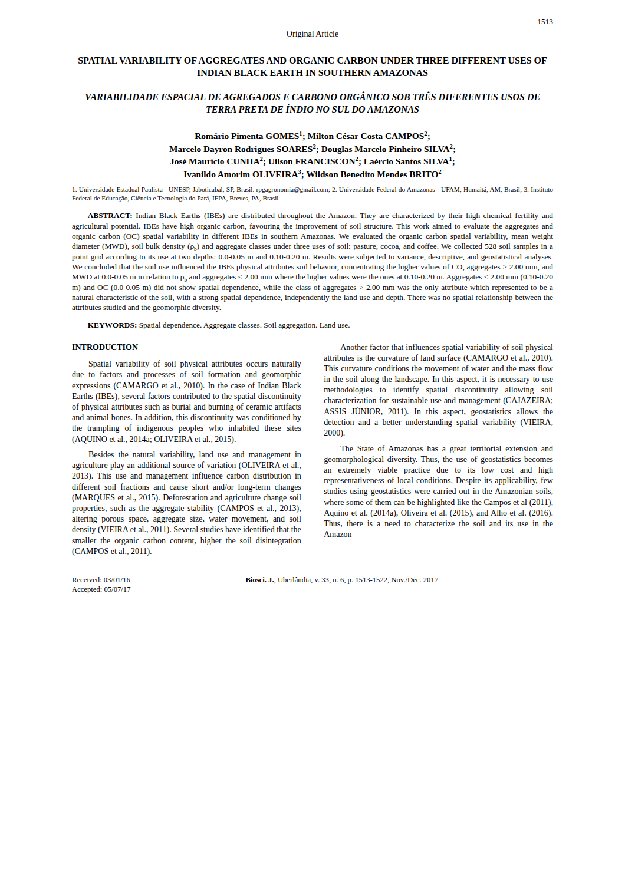1513
Original Article
Spatial variability of aggregates and organic carbon under three different uses of Indian Black Earth in southern Amazonas
Variabilidade espacial de agregados e carbono orgânico sob três diferentes usos de terra preta de índio no sul do Amazonas
Romário Pimenta GOMES1; Milton César Costa CAMPOS2;
Marcelo Dayron Rodrigues SOARES2; Douglas Marcelo Pinheiro SILVA2;
José Maurício CUNHA2; Uilson FRANCISCON2; Laércio Santos SILVA1;
Ivanildo Amorim OLIVEIRA3; Wildson Benedito Mendes BRITO2
1. Universidade Estadual Paulista - UNESP, Jaboticabal, SP, Brasil. rpgagronomia@gmail.com; 2. Universidade Federal do Amazonas - UFAM, Humaitá, AM, Brasil; 3. Instituto Federal de Educação, Ciência e Tecnologia do Pará, IFPA, Breves, PA, Brasil
ABSTRACT: Indian Black Earths (IBEs) are distributed throughout the Amazon. They are characterized by their high chemical fertility and agricultural potential. IBEs have high organic carbon, favouring the improvement of soil structure. This work aimed to evaluate the aggregates and organic carbon (OC) spatial variability in different IBEs in southern Amazonas. We evaluated the organic carbon spatial variability, mean weight diameter (MWD), soil bulk density (ρb) and aggregate classes under three uses of soil: pasture, cocoa, and coffee. We collected 528 soil samples in a point grid according to its use at two depths: 0.0-0.05 m and 0.10-0.20 m. Results were subjected to variance, descriptive, and geostatistical analyses. We concluded that the soil use influenced the IBEs physical attributes soil behavior, concentrating the higher values of CO, aggregates > 2.00 mm, and MWD at 0.0-0.05 m in relation to ρb and aggregates < 2.00 mm where the higher values were the ones at 0.10-0.20 m. Aggregates < 2.00 mm (0.10-0.20 m) and OC (0.0-0.05 m) did not show spatial dependence, while the class of aggregates > 2.00 mm was the only attribute which represented to be a natural characteristic of the soil, with a strong spatial dependence, independently the land use and depth. There was no spatial relationship between the attributes studied and the geomorphic diversity.
KEYWORDS: Spatial dependence. Aggregate classes. Soil aggregation. Land use.
Introduction
Spatial variability of soil physical attributes occurs naturally due to factors and processes of soil formation and geomorphic expressions (CAMARGO et al., 2010). In the case of Indian Black Earths (IBEs), several factors contributed to the spatial discontinuity of physical attributes such as burial and burning of ceramic artifacts and animal bones. In addition, this discontinuity was conditioned by the trampling of indigenous peoples who inhabited these sites (AQUINO et al., 2014a; OLIVEIRA et al., 2015).
Besides the natural variability, land use and management in agriculture play an additional source of variation (OLIVEIRA et al., 2013). This use and management influence carbon distribution in different soil fractions and cause short and/or long-term changes (MARQUES et al., 2015). Deforestation and agriculture change soil properties, such as the aggregate stability (CAMPOS et al., 2013), altering porous space, aggregate size, water movement, and soil density (VIEIRA et al., 2011). Several studies have identified that the smaller the organic carbon content, higher the soil disintegration (CAMPOS et al., 2011).
Another factor that influences spatial variability of soil physical attributes is the curvature of land surface (CAMARGO et al., 2010). This curvature conditions the movement of water and the mass flow in the soil along the landscape. In this aspect, it is necessary to use methodologies to identify spatial discontinuity allowing soil characterization for sustainable use and management (CAJAZEIRA; ASSIS JÚNIOR, 2011). In this aspect, geostatistics allows the detection and a better understanding spatial variability (VIEIRA, 2000).
The State of Amazonas has a great territorial extension and geomorphological diversity. Thus, the use of geostatistics becomes an extremely viable practice due to its low cost and high representativeness of local conditions. Despite its applicability, few studies using geostatistics were carried out in the Amazonian soils, where some of them can be highlighted like the Campos et al (2011), Aquino et al. (2014a), Oliveira et al. (2015), and Alho et al. (2016). Thus, there is a need to characterize the soil and its use in the Amazon
Received: 03/01/16
Accepted: 05/07/17
Biosci. J., Uberlândia, v. 33, n. 6, p. 1513-1522, Nov./Dec. 2017